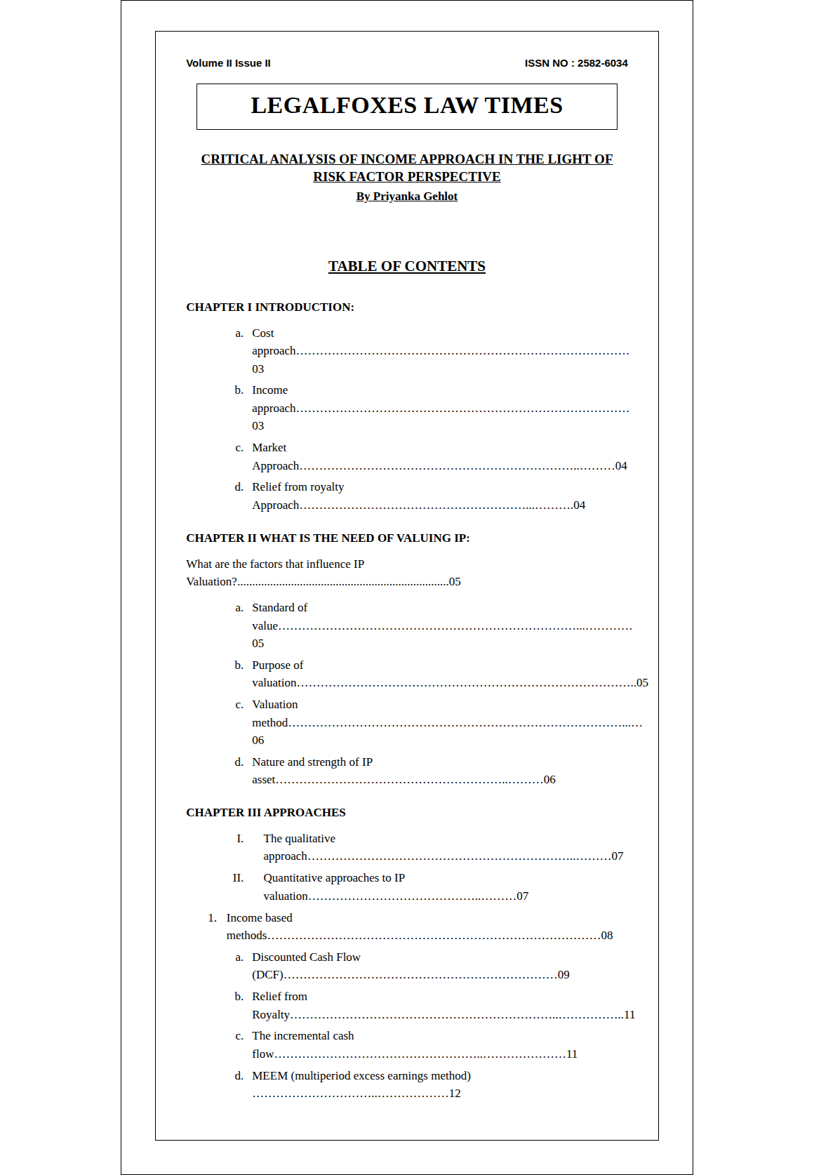Volume II Issue II ISSN NO : 2582-6034
LEGALFOXES LAW TIMES
CRITICAL ANALYSIS OF INCOME APPROACH IN THE LIGHT OF RISK FACTOR PERSPECTIVE
By Priyanka Gehlot
TABLE OF CONTENTS
CHAPTER I INTRODUCTION:
Cost approach…………………………………………………………………………03
Income approach…………………………………………………………………………03
Market Approach……………………………………………………………..………04
Relief from royalty Approach…………………………………………………...……….04
CHAPTER II WHAT IS THE NEED OF VALUING IP:
What are the factors that influence IP Valuation?....................................................................... 05
Standard of value…………………………………………………………………...…………05
Purpose of valuation…………………………………………………………………………..05
Valuation method…………………………………………………………………………...…06
Nature and strength of IP asset…………………………………………………..………06
CHAPTER III APPROACHES
The qualitative approach…………………………………………………………..………07
Quantitative approaches to IP valuation……………………………………..………07
Income based methods…………………………………………………………………………08
Discounted Cash Flow (DCF)……………………………………………………………09
Relief from Royalty…………………………………………………………..……………..11
The incremental cash flow……………………………………………..…………………11
MEEM (multiperiod excess earnings method) …………………………..………………12